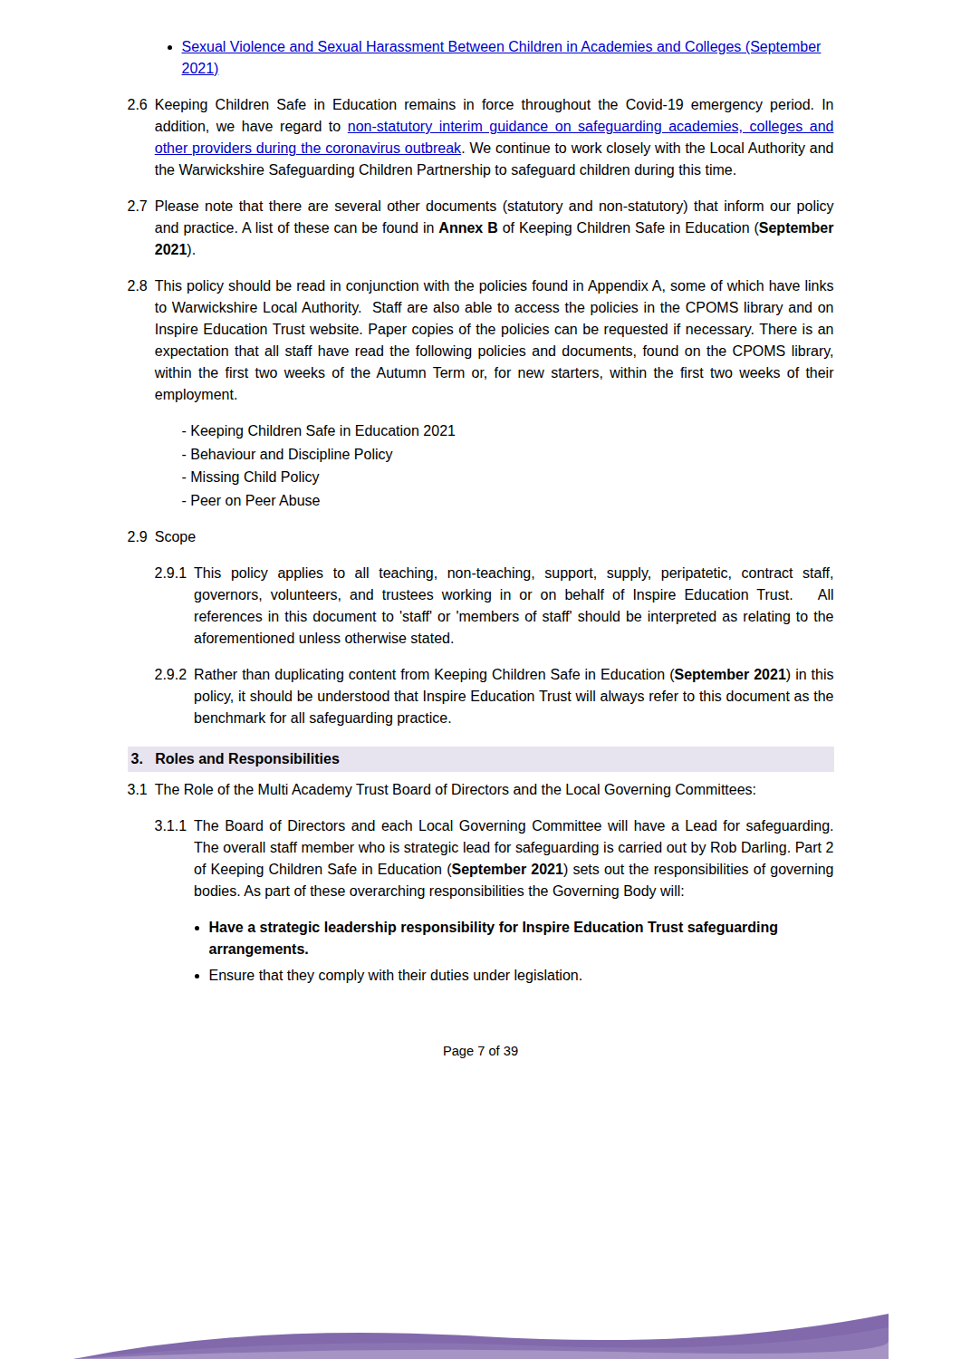Sexual Violence and Sexual Harassment Between Children in Academies and Colleges (September 2021)
2.6
Keeping Children Safe in Education remains in force throughout the Covid-19 emergency period. In addition, we have regard to non-statutory interim guidance on safeguarding academies, colleges and other providers during the coronavirus outbreak. We continue to work closely with the Local Authority and the Warwickshire Safeguarding Children Partnership to safeguard children during this time.
2.7
Please note that there are several other documents (statutory and non-statutory) that inform our policy and practice. A list of these can be found in Annex B of Keeping Children Safe in Education (September 2021).
2.8
This policy should be read in conjunction with the policies found in Appendix A, some of which have links to Warwickshire Local Authority. Staff are also able to access the policies in the CPOMS library and on Inspire Education Trust website. Paper copies of the policies can be requested if necessary. There is an expectation that all staff have read the following policies and documents, found on the CPOMS library, within the first two weeks of the Autumn Term or, for new starters, within the first two weeks of their employment.
- Keeping Children Safe in Education 2021
- Behaviour and Discipline Policy
- Missing Child Policy
- Peer on Peer Abuse
2.9
Scope
2.9.1
This policy applies to all teaching, non-teaching, support, supply, peripatetic, contract staff, governors, volunteers, and trustees working in or on behalf of Inspire Education Trust. All references in this document to 'staff' or 'members of staff' should be interpreted as relating to the aforementioned unless otherwise stated.
2.9.2
Rather than duplicating content from Keeping Children Safe in Education (September 2021) in this policy, it should be understood that Inspire Education Trust will always refer to this document as the benchmark for all safeguarding practice.
3. Roles and Responsibilities
3.1
The Role of the Multi Academy Trust Board of Directors and the Local Governing Committees:
3.1.1
The Board of Directors and each Local Governing Committee will have a Lead for safeguarding. The overall staff member who is strategic lead for safeguarding is carried out by Rob Darling. Part 2 of Keeping Children Safe in Education (September 2021) sets out the responsibilities of governing bodies. As part of these overarching responsibilities the Governing Body will:
Have a strategic leadership responsibility for Inspire Education Trust safeguarding arrangements.
Ensure that they comply with their duties under legislation.
Page 7 of 39